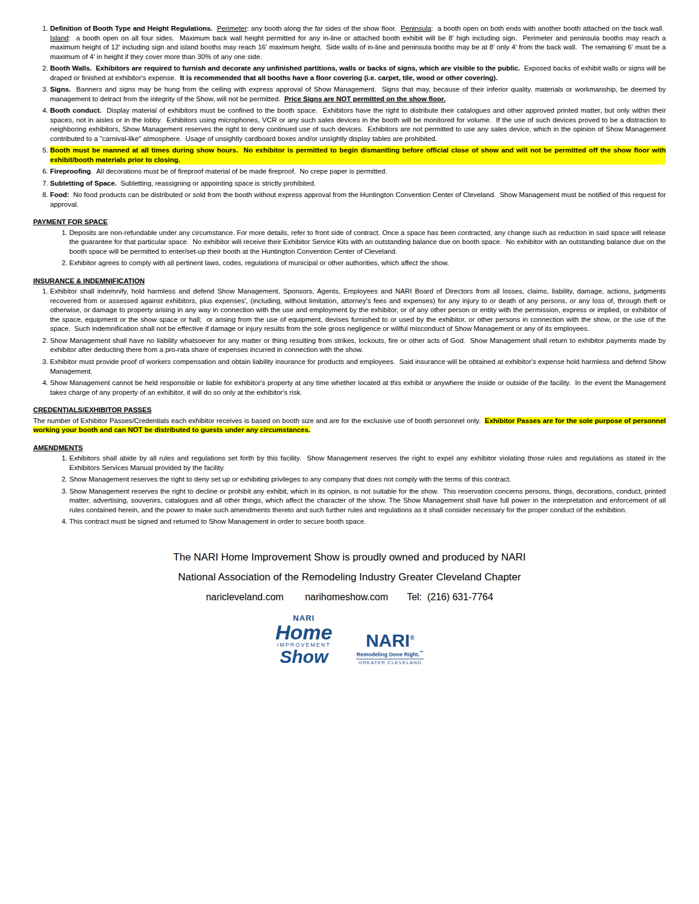Definition of Booth Type and Height Regulations. Perimeter: any booth along the far sides of the show floor. Peninsula: a booth open on both ends with another booth attached on the back wall. Island: a booth open on all four sides. Maximum back wall height permitted for any in-line or attached booth exhibit will be 8' high including sign. Perimeter and peninsula booths may reach a maximum height of 12' including sign and island booths may reach 16' maximum height. Side walls of in-line and peninsula booths may be at 8' only 4' from the back wall. The remaining 6' must be a maximum of 4' in height if they cover more than 30% of any one side.
Booth Walls. Exhibitors are required to furnish and decorate any unfinished partitions, walls or backs of signs, which are visible to the public. Exposed backs of exhibit walls or signs will be draped or finished at exhibitor's expense. It is recommended that all booths have a floor covering (i.e. carpet, tile, wood or other covering).
Signs. Banners and signs may be hung from the ceiling with express approval of Show Management. Signs that may, because of their inferior quality. materials or workmanship, be deemed by management to detract from the integrity of the Show, will not be permitted. Price Signs are NOT permitted on the show floor.
Booth conduct. Display material of exhibitors must be confined to the booth space. Exhibitors have the right to distribute their catalogues and other approved printed matter, but only within their spaces, not in aisles or in the lobby. Exhibitors using microphones, VCR or any such sales devices in the booth will be monitored for volume. If the use of such devices proved to be a distraction to neighboring exhibitors, Show Management reserves the right to deny continued use of such devices. Exhibitors are not permitted to use any sales device, which in the opinion of Show Management contributed to a "carnival-like" atmosphere. Usage of unsightly cardboard boxes and/or unsightly display tables are prohibited.
Booth must be manned at all times during show hours. No exhibitor is permitted to begin dismantling before official close of show and will not be permitted off the show floor with exhibit/booth materials prior to closing.
Fireproofing. All decorations must be of fireproof material of be made fireproof. No crepe paper is permitted.
Subletting of Space. Subletting, reassigning or appointing space is strictly prohibited.
Food: No food products can be distributed or sold from the booth without express approval from the Huntington Convention Center of Cleveland. Show Management must be notified of this request for approval.
PAYMENT FOR SPACE
Deposits are non-refundable under any circumstance. For more details, refer to front side of contract. Once a space has been contracted, any change such as reduction in said space will release the guarantee for that particular space. No exhibitor will receive their Exhibitor Service Kits with an outstanding balance due on booth space. No exhibitor with an outstanding balance due on the booth space will be permitted to enter/set-up their booth at the Huntington Convention Center of Cleveland.
Exhibitor agrees to comply with all pertinent laws, codes, regulations of municipal or other authorities, which affect the show.
INSURANCE & INDEMNIFICATION
Exhibitor shall indemnify, hold harmless and defend Show Management, Sponsors, Agents, Employees and NARI Board of Directors from all losses, claims, liability, damage, actions, judgments recovered from or assessed against exhibitors, plus expenses', (including, without limitation, attorney's fees and expenses) for any injury to or death of any persons, or any loss of, through theft or otherwise, or damage to property arising in any way in connection with the use and employment by the exhibitor, or of any other person or entity with the permission, express or implied, or exhibitor of the space, equipment or the show space or hall; or arising from the use of equipment, devises furnished to or used by the exhibitor, or other persons in connection with the show, or the use of the space. Such indemnification shall not be effective if damage or injury results from the sole gross negligence or willful misconduct of Show Management or any of its employees.
Show Management shall have no liability whatsoever for any matter or thing resulting from strikes, lockouts, fire or other acts of God. Show Management shall return to exhibitor payments made by exhibitor after deducting there from a pro-rata share of expenses incurred in connection with the show.
Exhibitor must provide proof of workers compensation and obtain liability insurance for products and employees. Said insurance will be obtained at exhibitor's expense hold harmless and defend Show Management.
Show Management cannot be held responsible or liable for exhibitor's property at any time whether located at this exhibit or anywhere the inside or outside of the facility. In the event the Management takes charge of any property of an exhibitor, it will do so only at the exhibitor's risk.
CREDENTIALS/EXHIBITOR PASSES
The number of Exhibitor Passes/Credentials each exhibitor receives is based on booth size and are for the exclusive use of booth personnel only. Exhibitor Passes are for the sole purpose of personnel working your booth and can NOT be distributed to guests under any circumstances.
AMENDMENTS
Exhibitors shall abide by all rules and regulations set forth by this facility. Show Management reserves the right to expel any exhibitor violating those rules and regulations as stated in the Exhibitors Services Manual provided by the facility.
Show Management reserves the right to deny set up or exhibiting privileges to any company that does not comply with the terms of this contract.
Show Management reserves the right to decline or prohibit any exhibit, which in its opinion, is not suitable for the show. This reservation concerns persons, things, decorations, conduct, printed matter, advertising, souvenirs, catalogues and all other things, which affect the character of the show. The Show Management shall have full power in the interpretation and enforcement of all rules contained herein, and the power to make such amendments thereto and such further rules and regulations as it shall consider necessary for the proper conduct of the exhibition.
This contract must be signed and returned to Show Management in order to secure booth space.
The NARI Home Improvement Show is proudly owned and produced by NARI
National Association of the Remodeling Industry Greater Cleveland Chapter
naricleveland.com narihomeshow.com Tel: (216) 631-7764
NARI
Home
IMPROVEMENT
Show
NARI®
Remodeling Done Right.™
GREATER CLEVELAND